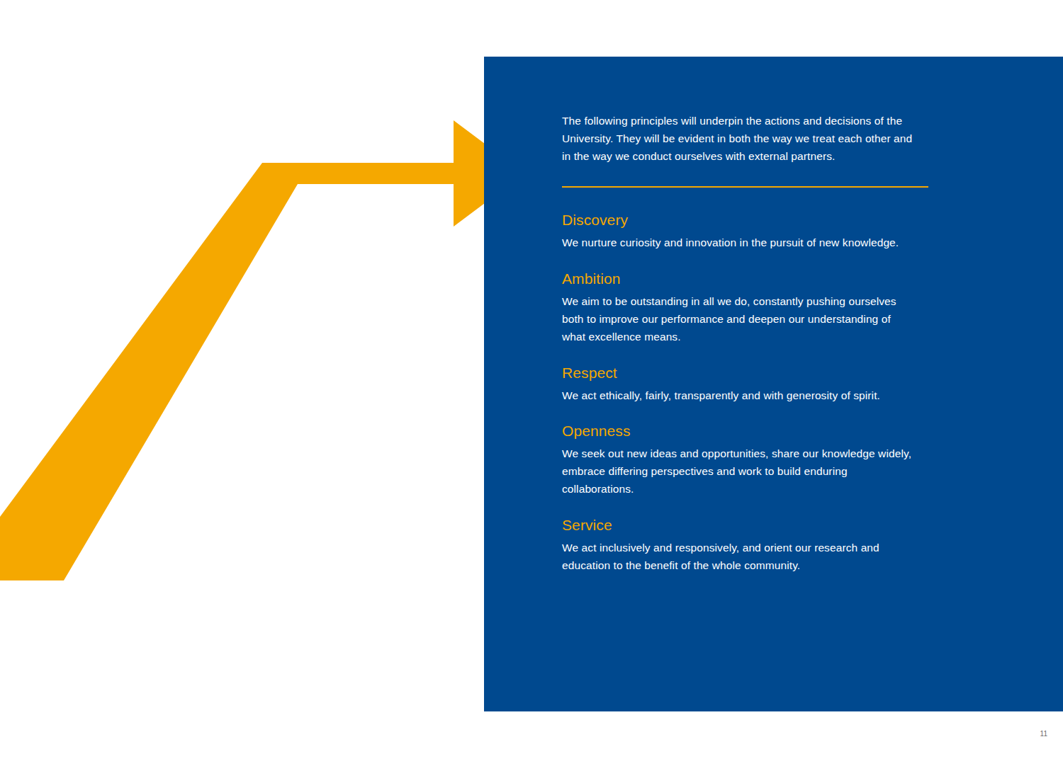The following principles will underpin the actions and decisions of the University. They will be evident in both the way we treat each other and in the way we conduct ourselves with external partners.
Discovery
We nurture curiosity and innovation in the pursuit of new knowledge.
Ambition
We aim to be outstanding in all we do, constantly pushing ourselves both to improve our performance and deepen our understanding of what excellence means.
Respect
We act ethically, fairly, transparently and with generosity of spirit.
Openness
We seek out new ideas and opportunities, share our knowledge widely, embrace differing perspectives and work to build enduring collaborations.
Service
We act inclusively and responsively, and orient our research and education to the benefit of the whole community.
11